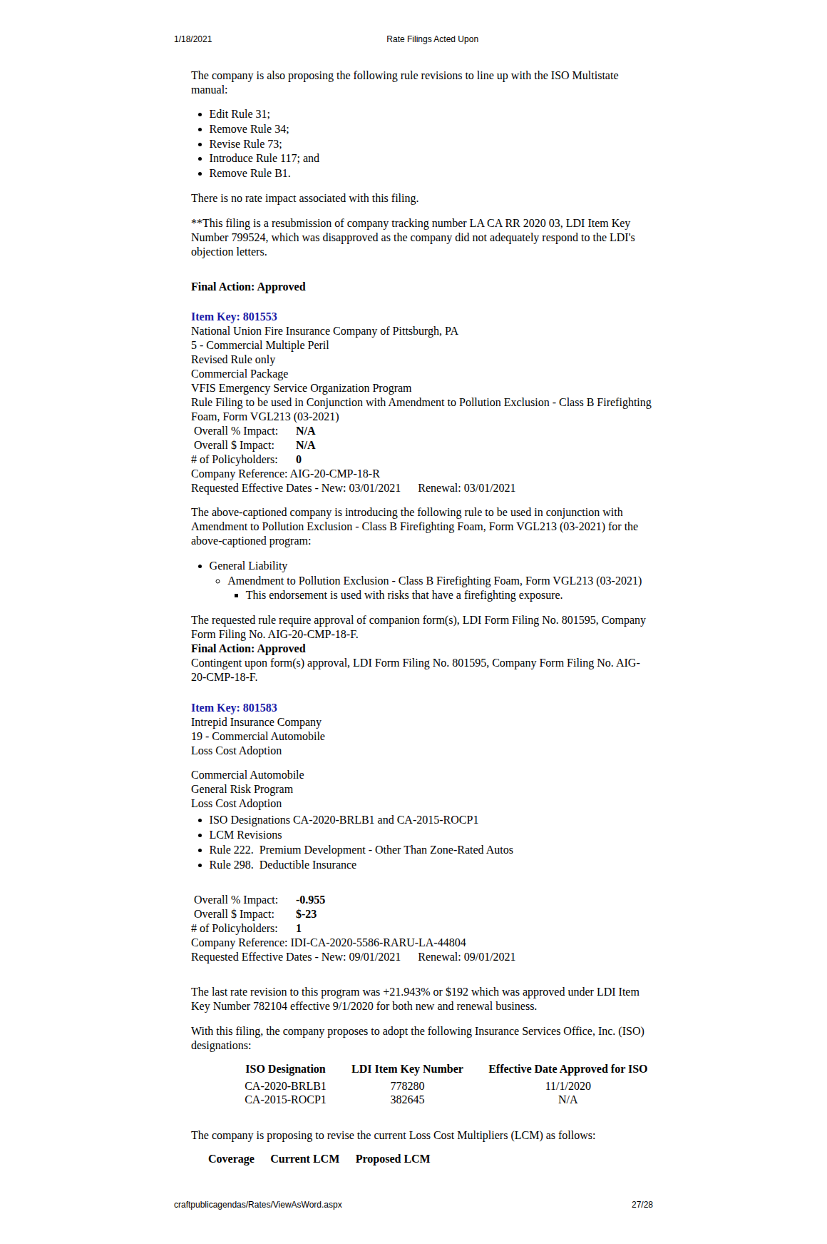1/18/2021
Rate Filings Acted Upon
The company is also proposing the following rule revisions to line up with the ISO Multistate manual:
Edit Rule 31;
Remove Rule 34;
Revise Rule 73;
Introduce Rule 117; and
Remove Rule B1.
There is no rate impact associated with this filing.
**This filing is a resubmission of company tracking number LA CA RR 2020 03, LDI Item Key Number 799524, which was disapproved as the company did not adequately respond to the LDI's objection letters.
Final Action: Approved
Item Key: 801553
National Union Fire Insurance Company of Pittsburgh, PA
5 - Commercial Multiple Peril
Revised Rule only
Commercial Package
VFIS Emergency Service Organization Program
Rule Filing to be used in Conjunction with Amendment to Pollution Exclusion - Class B Firefighting Foam, Form VGL213 (03-2021)
| Overall % Impact: | N/A |
| Overall $ Impact: | N/A |
| # of Policyholders: | 0 |
Company Reference: AIG-20-CMP-18-R
Requested Effective Dates - New: 03/01/2021 Renewal: 03/01/2021
The above-captioned company is introducing the following rule to be used in conjunction with Amendment to Pollution Exclusion - Class B Firefighting Foam, Form VGL213 (03-2021) for the above-captioned program:
General Liability
Amendment to Pollution Exclusion - Class B Firefighting Foam, Form VGL213 (03-2021)
This endorsement is used with risks that have a firefighting exposure.
The requested rule require approval of companion form(s), LDI Form Filing No. 801595, Company Form Filing No. AIG-20-CMP-18-F.
Final Action: Approved
Contingent upon form(s) approval, LDI Form Filing No. 801595, Company Form Filing No. AIG-20-CMP-18-F.
Item Key: 801583
Intrepid Insurance Company
19 - Commercial Automobile
Loss Cost Adoption
Commercial Automobile
General Risk Program
Loss Cost Adoption
ISO Designations CA-2020-BRLB1 and CA-2015-ROCP1
LCM Revisions
Rule 222. Premium Development - Other Than Zone-Rated Autos
Rule 298. Deductible Insurance
| Overall % Impact: | -0.955 |
| Overall $ Impact: | $-23 |
| # of Policyholders: | 1 |
Company Reference: IDI-CA-2020-5586-RARU-LA-44804
Requested Effective Dates - New: 09/01/2021 Renewal: 09/01/2021
The last rate revision to this program was +21.943% or $192 which was approved under LDI Item Key Number 782104 effective 9/1/2020 for both new and renewal business.
With this filing, the company proposes to adopt the following Insurance Services Office, Inc. (ISO) designations:
| ISO Designation | LDI Item Key Number | Effective Date Approved for ISO |
| --- | --- | --- |
| CA-2020-BRLB1 | 778280 | 11/1/2020 |
| CA-2015-ROCP1 | 382645 | N/A |
The company is proposing to revise the current Loss Cost Multipliers (LCM) as follows:
| Coverage | Current LCM | Proposed LCM |
| --- | --- | --- |
craftpublicagendas/Rates/ViewAsWord.aspx
27/28